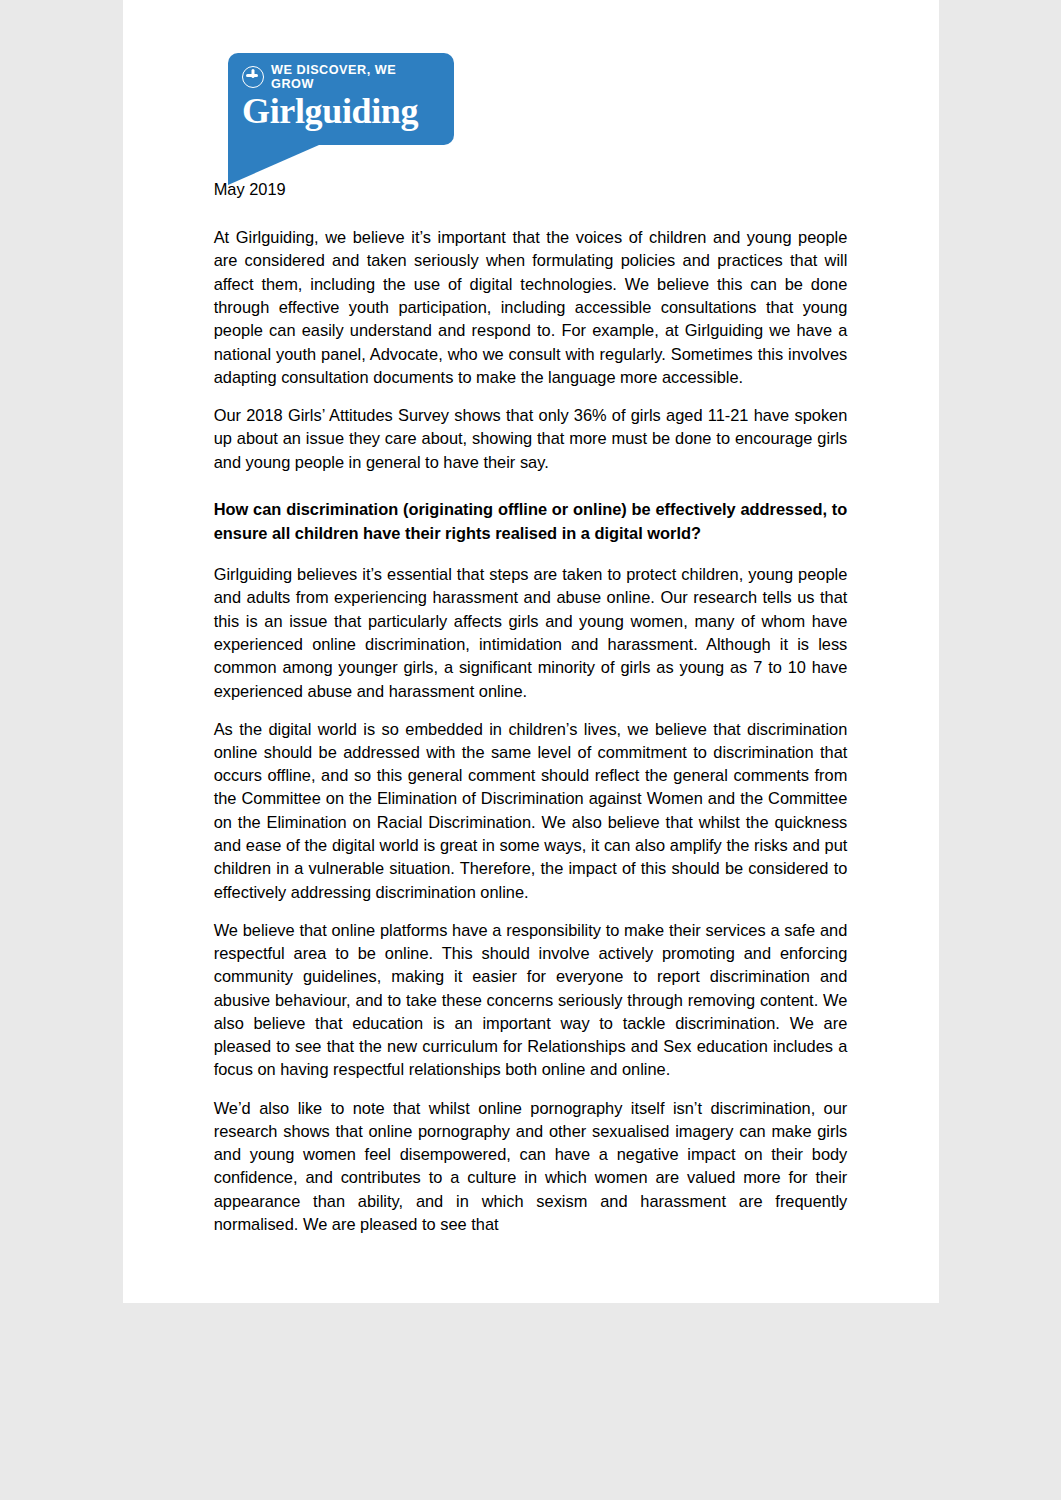We discover, we grow
Girlguiding
May 2019
At Girlguiding, we believe it’s important that the voices of children and young people are considered and taken seriously when formulating policies and practices that will affect them, including the use of digital technologies. We believe this can be done through effective youth participation, including accessible consultations that young people can easily understand and respond to. For example, at Girlguiding we have a national youth panel, Advocate, who we consult with regularly. Sometimes this involves adapting consultation documents to make the language more accessible.
Our 2018 Girls’ Attitudes Survey shows that only 36% of girls aged 11-21 have spoken up about an issue they care about, showing that more must be done to encourage girls and young people in general to have their say.
How can discrimination (originating offline or online) be effectively addressed, to ensure all children have their rights realised in a digital world?
Girlguiding believes it’s essential that steps are taken to protect children, young people and adults from experiencing harassment and abuse online. Our research tells us that this is an issue that particularly affects girls and young women, many of whom have experienced online discrimination, intimidation and harassment. Although it is less common among younger girls, a significant minority of girls as young as 7 to 10 have experienced abuse and harassment online.
As the digital world is so embedded in children’s lives, we believe that discrimination online should be addressed with the same level of commitment to discrimination that occurs offline, and so this general comment should reflect the general comments from the Committee on the Elimination of Discrimination against Women and the Committee on the Elimination on Racial Discrimination. We also believe that whilst the quickness and ease of the digital world is great in some ways, it can also amplify the risks and put children in a vulnerable situation. Therefore, the impact of this should be considered to effectively addressing discrimination online.
We believe that online platforms have a responsibility to make their services a safe and respectful area to be online. This should involve actively promoting and enforcing community guidelines, making it easier for everyone to report discrimination and abusive behaviour, and to take these concerns seriously through removing content. We also believe that education is an important way to tackle discrimination. We are pleased to see that the new curriculum for Relationships and Sex education includes a focus on having respectful relationships both online and online.
We’d also like to note that whilst online pornography itself isn’t discrimination, our research shows that online pornography and other sexualised imagery can make girls and young women feel disempowered, can have a negative impact on their body confidence, and contributes to a culture in which women are valued more for their appearance than ability, and in which sexism and harassment are frequently normalised. We are pleased to see that